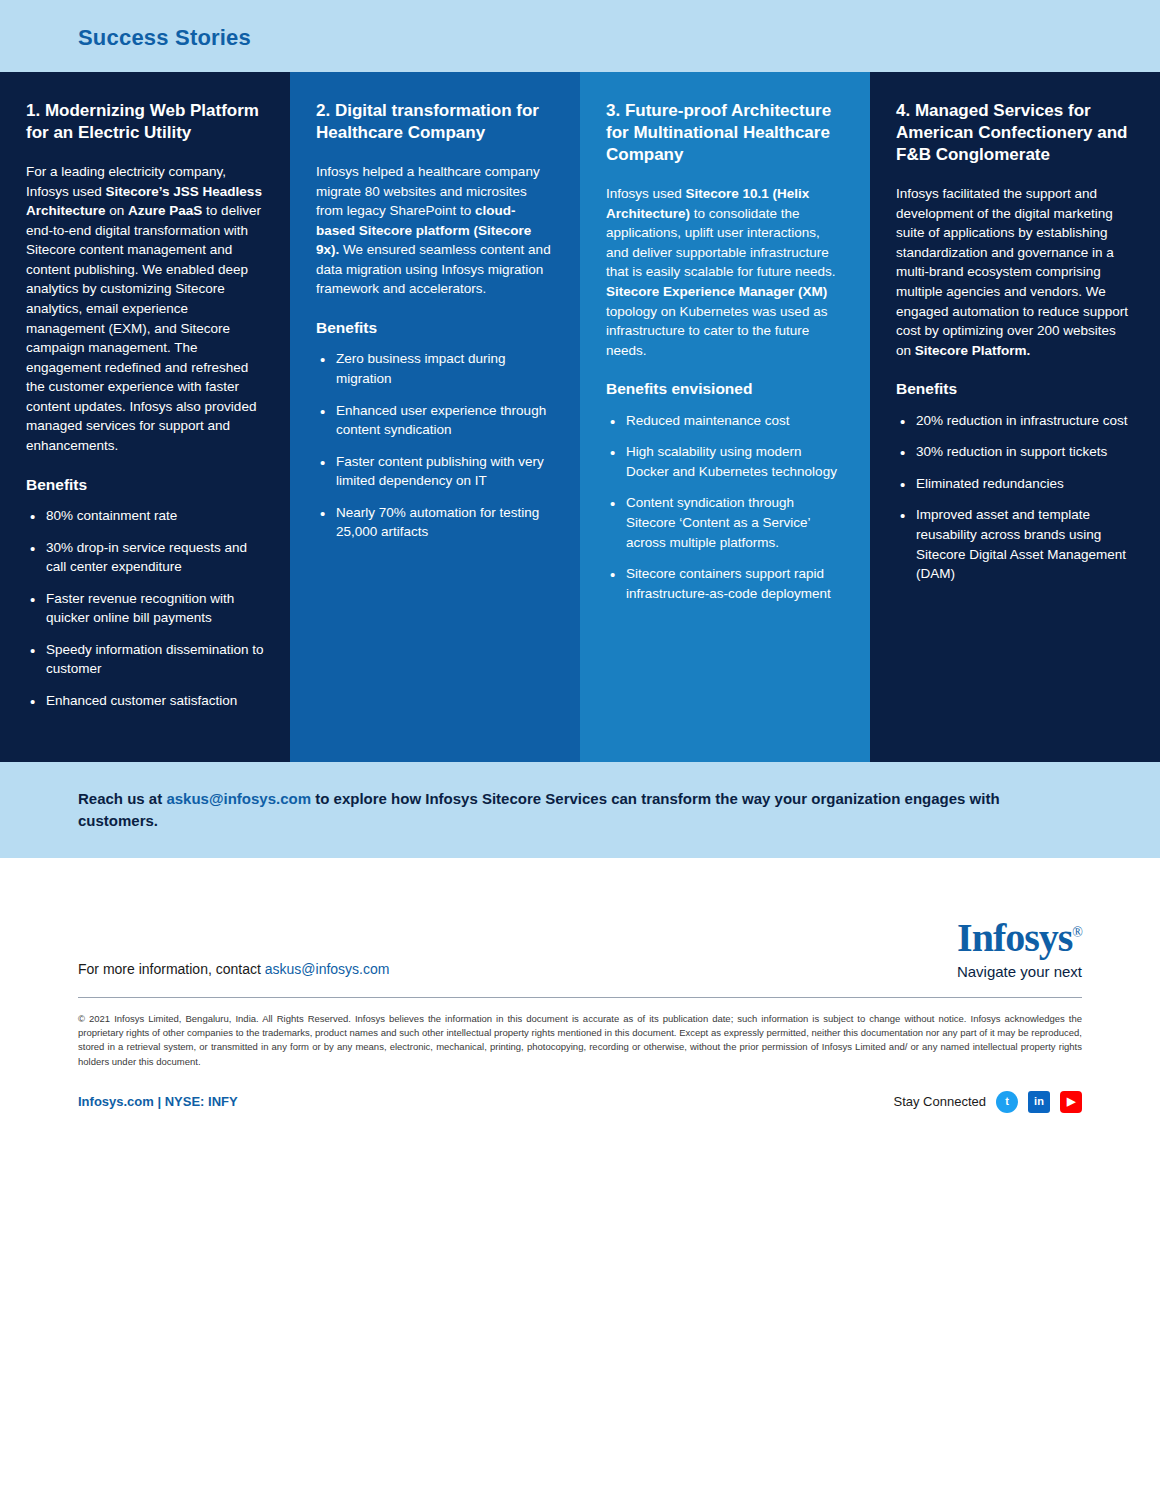Success Stories
1. Modernizing Web Platform for an Electric Utility
For a leading electricity company, Infosys used Sitecore’s JSS Headless Architecture on Azure PaaS to deliver end-to-end digital transformation with Sitecore content management and content publishing. We enabled deep analytics by customizing Sitecore analytics, email experience management (EXM), and Sitecore campaign management. The engagement redefined and refreshed the customer experience with faster content updates. Infosys also provided managed services for support and enhancements.
Benefits
80% containment rate
30% drop-in service requests and call center expenditure
Faster revenue recognition with quicker online bill payments
Speedy information dissemination to customer
Enhanced customer satisfaction
2. Digital transformation for Healthcare Company
Infosys helped a healthcare company migrate 80 websites and microsites from legacy SharePoint to cloud-based Sitecore platform (Sitecore 9x). We ensured seamless content and data migration using Infosys migration framework and accelerators.
Benefits
Zero business impact during migration
Enhanced user experience through content syndication
Faster content publishing with very limited dependency on IT
Nearly 70% automation for testing 25,000 artifacts
3. Future-proof Architecture for Multinational Healthcare Company
Infosys used Sitecore 10.1 (Helix Architecture) to consolidate the applications, uplift user interactions, and deliver supportable infrastructure that is easily scalable for future needs. Sitecore Experience Manager (XM) topology on Kubernetes was used as infrastructure to cater to the future needs.
Benefits envisioned
Reduced maintenance cost
High scalability using modern Docker and Kubernetes technology
Content syndication through Sitecore ‘Content as a Service’ across multiple platforms.
Sitecore containers support rapid infrastructure-as-code deployment
4. Managed Services for American Confectionery and F&B Conglomerate
Infosys facilitated the support and development of the digital marketing suite of applications by establishing standardization and governance in a multi-brand ecosystem comprising multiple agencies and vendors. We engaged automation to reduce support cost by optimizing over 200 websites on Sitecore Platform.
Benefits
20% reduction in infrastructure cost
30% reduction in support tickets
Eliminated redundancies
Improved asset and template reusability across brands using Sitecore Digital Asset Management (DAM)
Reach us at askus@infosys.com to explore how Infosys Sitecore Services can transform the way your organization engages with customers.
For more information, contact askus@infosys.com
Infosys®
Navigate your next
© 2021 Infosys Limited, Bengaluru, India. All Rights Reserved. Infosys believes the information in this document is accurate as of its publication date; such information is subject to change without notice. Infosys acknowledges the proprietary rights of other companies to the trademarks, product names and such other intellectual property rights mentioned in this document. Except as expressly permitted, neither this documentation nor any part of it may be reproduced, stored in a retrieval system, or transmitted in any form or by any means, electronic, mechanical, printing, photocopying, recording or otherwise, without the prior permission of Infosys Limited and/ or any named intellectual property rights holders under this document.
Infosys.com | NYSE: INFY
Stay Connected t in ▶